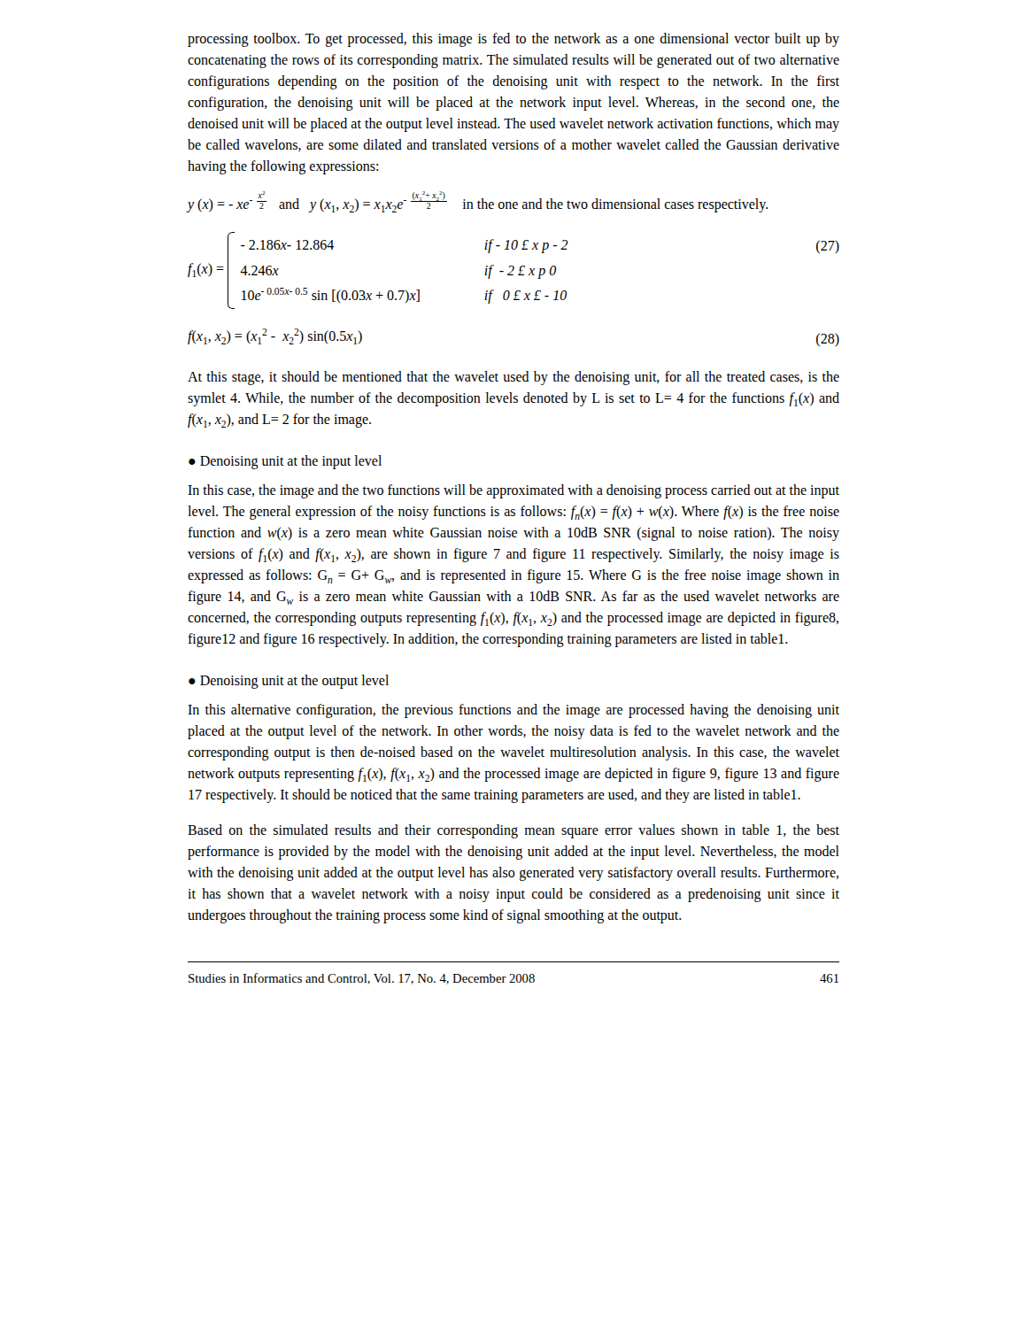processing toolbox. To get processed, this image is fed to the network as a one dimensional vector built up by concatenating the rows of its corresponding matrix. The simulated results will be generated out of two alternative configurations depending on the position of the denoising unit with respect to the network. In the first configuration, the denoising unit will be placed at the network input level. Whereas, in the second one, the denoised unit will be placed at the output level instead. The used wavelet network activation functions, which may be called wavelons, are some dilated and translated versions of a mother wavelet called the Gaussian derivative having the following expressions:
y (x) = - xe- x22 and y (x1, x2) = x1x2e- (x12+ x22) 2 in the one and the two dimensional cases respectively.
f1(x) =
| - 2.186 x - 12.864 | if - 10 £ x p - 2 |
| 4.246 x | if - 2 £ x p 0 |
| 10 e - 0.05 x - 0.5 sin [(0.03 x + 0.7) x ] | if 0 £ x £ - 10 |
(27)
f(x1, x2) = (x12 - x22) sin(0.5x1)
(28)
At this stage, it should be mentioned that the wavelet used by the denoising unit, for all the treated cases, is the symlet 4. While, the number of the decomposition levels denoted by L is set to L= 4 for the functions f1(x) and f(x1, x2), and L= 2 for the image.
● Denoising unit at the input level
In this case, the image and the two functions will be approximated with a denoising process carried out at the input level. The general expression of the noisy functions is as follows: fn(x) = f(x) + w(x). Where f(x) is the free noise function and w(x) is a zero mean white Gaussian noise with a 10dB SNR (signal to noise ration). The noisy versions of f1(x) and f(x1, x2), are shown in figure 7 and figure 11 respectively. Similarly, the noisy image is expressed as follows: Gn = G+ Gw, and is represented in figure 15. Where G is the free noise image shown in figure 14, and Gw is a zero mean white Gaussian with a 10dB SNR. As far as the used wavelet networks are concerned, the corresponding outputs representing f1(x), f(x1, x2) and the processed image are depicted in figure8, figure12 and figure 16 respectively. In addition, the corresponding training parameters are listed in table1.
● Denoising unit at the output level
In this alternative configuration, the previous functions and the image are processed having the denoising unit placed at the output level of the network. In other words, the noisy data is fed to the wavelet network and the corresponding output is then de-noised based on the wavelet multiresolution analysis. In this case, the wavelet network outputs representing f1(x), f(x1, x2) and the processed image are depicted in figure 9, figure 13 and figure 17 respectively. It should be noticed that the same training parameters are used, and they are listed in table1.
Based on the simulated results and their corresponding mean square error values shown in table 1, the best performance is provided by the model with the denoising unit added at the input level. Nevertheless, the model with the denoising unit added at the output level has also generated very satisfactory overall results. Furthermore, it has shown that a wavelet network with a noisy input could be considered as a predenoising unit since it undergoes throughout the training process some kind of signal smoothing at the output.
Studies in Informatics and Control, Vol. 17, No. 4, December 2008 461